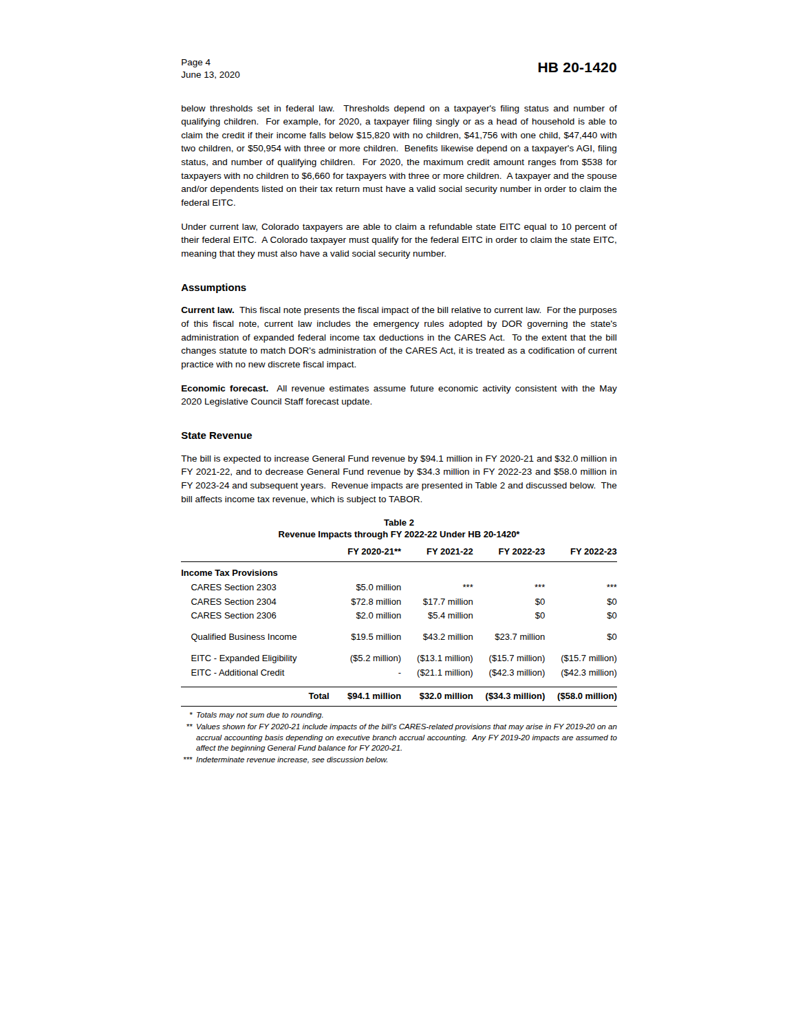Page 4
June 13, 2020
HB 20-1420
below thresholds set in federal law. Thresholds depend on a taxpayer's filing status and number of qualifying children. For example, for 2020, a taxpayer filing singly or as a head of household is able to claim the credit if their income falls below $15,820 with no children, $41,756 with one child, $47,440 with two children, or $50,954 with three or more children. Benefits likewise depend on a taxpayer's AGI, filing status, and number of qualifying children. For 2020, the maximum credit amount ranges from $538 for taxpayers with no children to $6,660 for taxpayers with three or more children. A taxpayer and the spouse and/or dependents listed on their tax return must have a valid social security number in order to claim the federal EITC.
Under current law, Colorado taxpayers are able to claim a refundable state EITC equal to 10 percent of their federal EITC. A Colorado taxpayer must qualify for the federal EITC in order to claim the state EITC, meaning that they must also have a valid social security number.
Assumptions
Current law. This fiscal note presents the fiscal impact of the bill relative to current law. For the purposes of this fiscal note, current law includes the emergency rules adopted by DOR governing the state's administration of expanded federal income tax deductions in the CARES Act. To the extent that the bill changes statute to match DOR's administration of the CARES Act, it is treated as a codification of current practice with no new discrete fiscal impact.
Economic forecast. All revenue estimates assume future economic activity consistent with the May 2020 Legislative Council Staff forecast update.
State Revenue
The bill is expected to increase General Fund revenue by $94.1 million in FY 2020-21 and $32.0 million in FY 2021-22, and to decrease General Fund revenue by $34.3 million in FY 2022-23 and $58.0 million in FY 2023-24 and subsequent years. Revenue impacts are presented in Table 2 and discussed below. The bill affects income tax revenue, which is subject to TABOR.
Table 2 Revenue Impacts through FY 2022-22 Under HB 20-1420*
| | FY 2020-21** | FY 2021-22 | FY 2022-23 | FY 2022-23 |
| --- | --- | --- | --- | --- |
| Income Tax Provisions |
| CARES Section 2303 | $5.0 million | *** | *** | *** |
| CARES Section 2304 | $72.8 million | $17.7 million | $0 | $0 |
| CARES Section 2306 | $2.0 million | $5.4 million | $0 | $0 |
| Qualified Business Income | $19.5 million | $43.2 million | $23.7 million | $0 |
| EITC - Expanded Eligibility | ($5.2 million) | ($13.1 million) | ($15.7 million) | ($15.7 million) |
| EITC - Additional Credit | - | ($21.1 million) | ($42.3 million) | ($42.3 million) |
| Total | $94.1 million | $32.0 million | ($34.3 million) | ($58.0 million) |
* Totals may not sum due to rounding.
** Values shown for FY 2020-21 include impacts of the bill's CARES-related provisions that may arise in FY 2019-20 on an accrual accounting basis depending on executive branch accrual accounting. Any FY 2019-20 impacts are assumed to affect the beginning General Fund balance for FY 2020-21.
*** Indeterminate revenue increase, see discussion below.